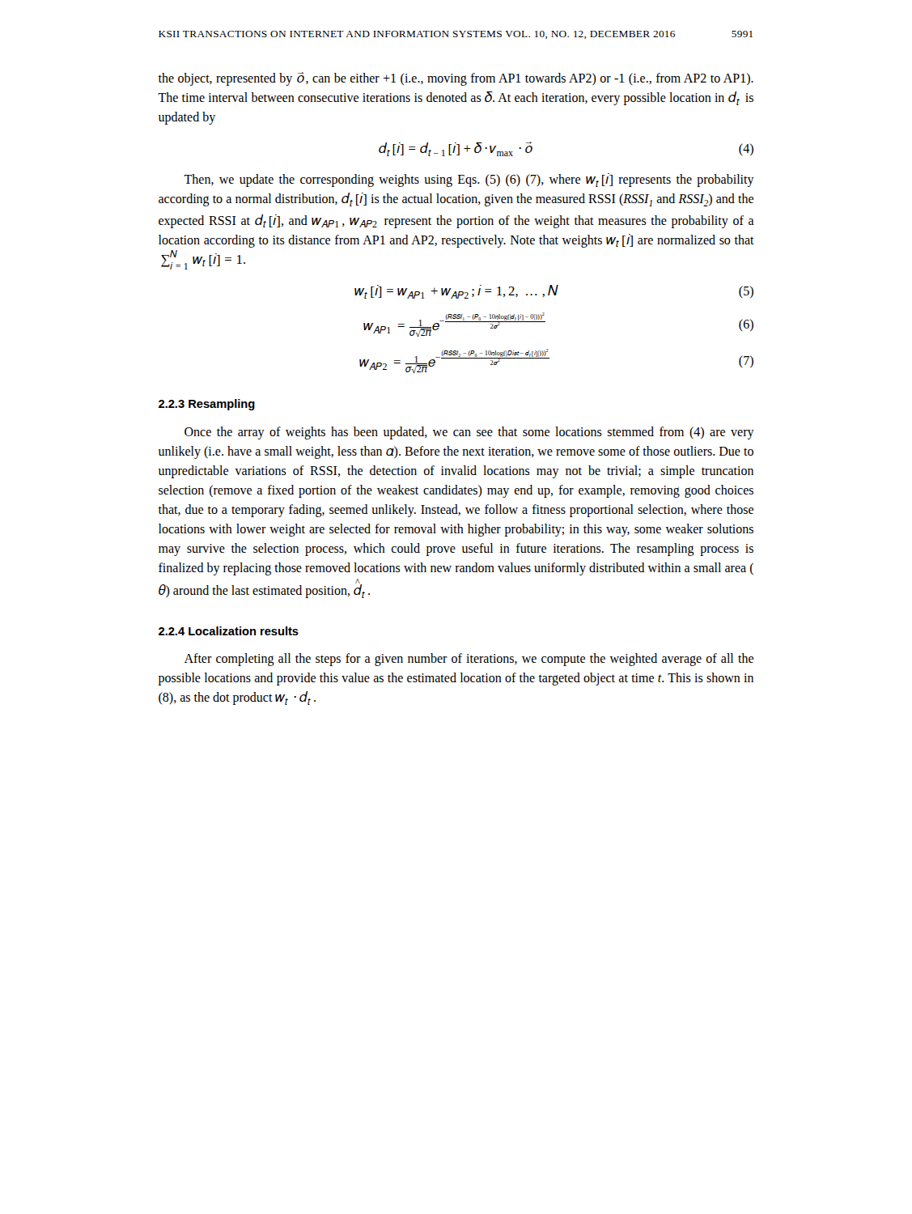KSII Transactions on Internet and Information Systems VOL. 10, NO. 12, December 2016 5991
the object, represented by o→, can be either +1 (i.e., moving from AP1 towards AP2) or -1 (i.e., from AP2 to AP1). The time interval between consecutive iterations is denoted as δ. At each iteration, every possible location in dt is updated by
dt[i]= dt−1[i] +δ⋅vmax⋅ o→
(4)
Then, we update the corresponding weights using Eqs. (5) (6) (7), where wt[i] represents the probability according to a normal distribution, dt[i] is the actual location, given the measured RSSI (RSSI1 and RSSI2) and the expected RSSI at dt[i], and wAP1, wAP2 represent the portion of the weight that measures the probability of a location according to its distance from AP1 and AP2, respectively. Note that weights wt[i] are normalized so that ∑i=1Nwt[i]=1.
wt[i]= wAP1+ wAP2; i=1,2,…,N
(5)
wAP1= 1σ2π e−(RSSI1−(P0−10ηlog(|dt[i]−0|)))22σ2
(6)
wAP2= 1σ2π e−(RSSI2−(P0−10ηlog(|Dist−dt[i]|)))22σ2
(7)
2.2.3 Resampling
Once the array of weights has been updated, we can see that some locations stemmed from (4) are very unlikely (i.e. have a small weight, less than α). Before the next iteration, we remove some of those outliers. Due to unpredictable variations of RSSI, the detection of invalid locations may not be trivial; a simple truncation selection (remove a fixed portion of the weakest candidates) may end up, for example, removing good choices that, due to a temporary fading, seemed unlikely. Instead, we follow a fitness proportional selection, where those locations with lower weight are selected for removal with higher probability; in this way, some weaker solutions may survive the selection process, which could prove useful in future iterations. The resampling process is finalized by replacing those removed locations with new random values uniformly distributed within a small area (θ) around the last estimated position, d^t.
2.2.4 Localization results
After completing all the steps for a given number of iterations, we compute the weighted average of all the possible locations and provide this value as the estimated location of the targeted object at time t. This is shown in (8), as the dot product wt⋅dt.